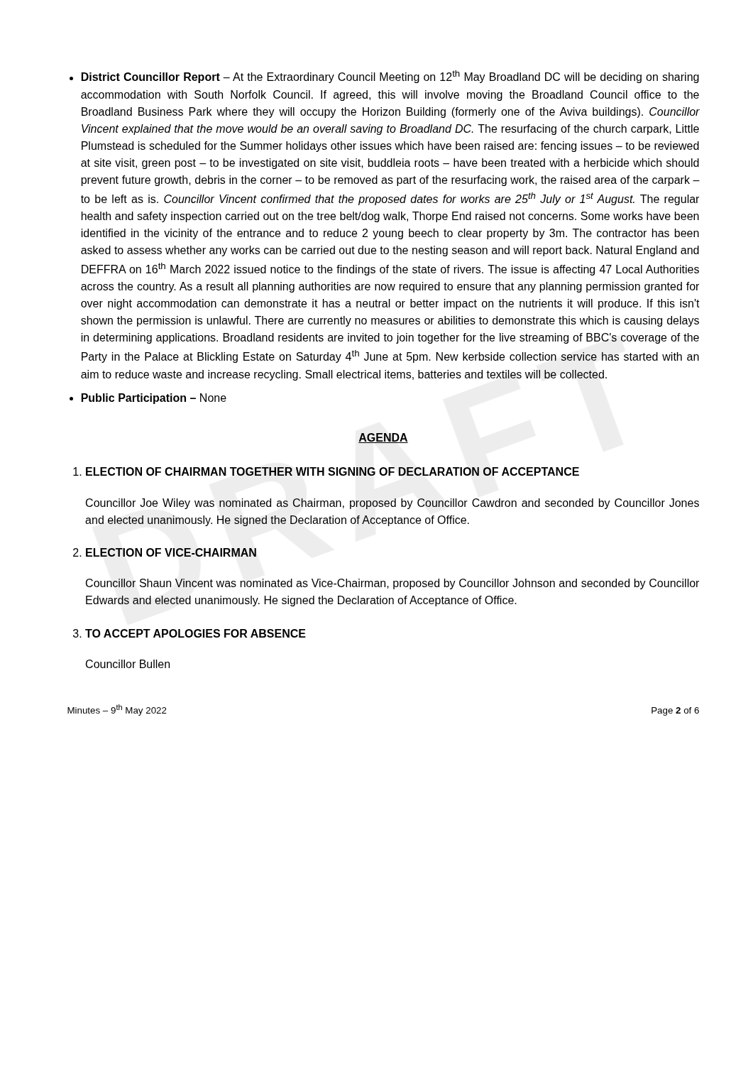DRAFT
District Councillor Report – At the Extraordinary Council Meeting on 12th May Broadland DC will be deciding on sharing accommodation with South Norfolk Council. If agreed, this will involve moving the Broadland Council office to the Broadland Business Park where they will occupy the Horizon Building (formerly one of the Aviva buildings). Councillor Vincent explained that the move would be an overall saving to Broadland DC. The resurfacing of the church carpark, Little Plumstead is scheduled for the Summer holidays other issues which have been raised are: fencing issues – to be reviewed at site visit, green post – to be investigated on site visit, buddleia roots – have been treated with a herbicide which should prevent future growth, debris in the corner – to be removed as part of the resurfacing work, the raised area of the carpark – to be left as is. Councillor Vincent confirmed that the proposed dates for works are 25th July or 1st August. The regular health and safety inspection carried out on the tree belt/dog walk, Thorpe End raised not concerns. Some works have been identified in the vicinity of the entrance and to reduce 2 young beech to clear property by 3m. The contractor has been asked to assess whether any works can be carried out due to the nesting season and will report back. Natural England and DEFFRA on 16th March 2022 issued notice to the findings of the state of rivers. The issue is affecting 47 Local Authorities across the country. As a result all planning authorities are now required to ensure that any planning permission granted for over night accommodation can demonstrate it has a neutral or better impact on the nutrients it will produce. If this isn't shown the permission is unlawful. There are currently no measures or abilities to demonstrate this which is causing delays in determining applications. Broadland residents are invited to join together for the live streaming of BBC's coverage of the Party in the Palace at Blickling Estate on Saturday 4th June at 5pm. New kerbside collection service has started with an aim to reduce waste and increase recycling. Small electrical items, batteries and textiles will be collected.
Public Participation – None
AGENDA
Election of Chairman together with signing of Declaration of Acceptance
Councillor Joe Wiley was nominated as Chairman, proposed by Councillor Cawdron and seconded by Councillor Jones and elected unanimously. He signed the Declaration of Acceptance of Office.
Election of Vice-Chairman
Councillor Shaun Vincent was nominated as Vice-Chairman, proposed by Councillor Johnson and seconded by Councillor Edwards and elected unanimously. He signed the Declaration of Acceptance of Office.
To accept apologies for absence
Councillor Bullen
Minutes – 9th May 2022
Page 2 of 6